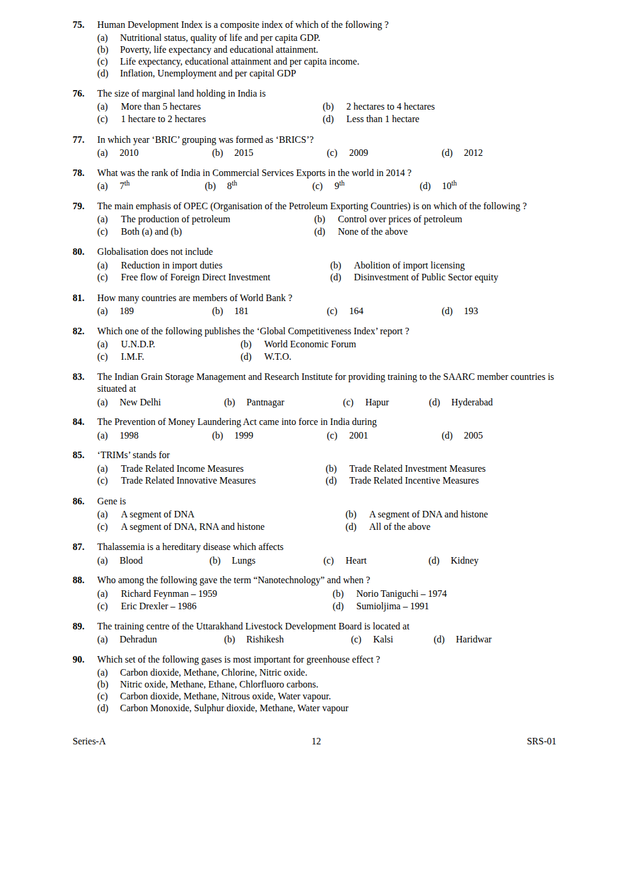75. Human Development Index is a composite index of which of the following ?
(a) Nutritional status, quality of life and per capita GDP.
(b) Poverty, life expectancy and educational attainment.
(c) Life expectancy, educational attainment and per capita income.
(d) Inflation, Unemployment and per capital GDP
76. The size of marginal land holding in India is
| (a) | More than 5 hectares | (b) | 2 hectares to 4 hectares |
| (c) | 1 hectare to 2 hectares | (d) | Less than 1 hectare |
77. In which year ‘BRIC’ grouping was formed as ‘BRICS’?
| (a) | 2010 | (b) | 2015 | (c) | 2009 | (d) | 2012 |
78. What was the rank of India in Commercial Services Exports in the world in 2014 ?
| (a) | 7 th | (b) | 8 th | (c) | 9 th | (d) | 10 th |
79. The main emphasis of OPEC (Organisation of the Petroleum Exporting Countries) is on which of the following ?
| (a) | The production of petroleum | (b) | Control over prices of petroleum |
| (c) | Both (a) and (b) | (d) | None of the above |
80. Globalisation does not include
| (a) | Reduction in import duties | (b) | Abolition of import licensing |
| (c) | Free flow of Foreign Direct Investment | (d) | Disinvestment of Public Sector equity |
81. How many countries are members of World Bank ?
| (a) | 189 | (b) | 181 | (c) | 164 | (d) | 193 |
82. Which one of the following publishes the ‘Global Competitiveness Index’ report ?
| (a) | U.N.D.P. | (b) | World Economic Forum |
| (c) | I.M.F. | (d) | W.T.O. |
83. The Indian Grain Storage Management and Research Institute for providing training to the SAARC member countries is situated at
| (a) | New Delhi | (b) | Pantnagar | (c) | Hapur | (d) | Hyderabad |
84. The Prevention of Money Laundering Act came into force in India during
| (a) | 1998 | (b) | 1999 | (c) | 2001 | (d) | 2005 |
85. ‘TRIMs’ stands for
| (a) | Trade Related Income Measures | (b) | Trade Related Investment Measures |
| (c) | Trade Related Innovative Measures | (d) | Trade Related Incentive Measures |
86. Gene is
| (a) | A segment of DNA | (b) | A segment of DNA and histone |
| (c) | A segment of DNA, RNA and histone | (d) | All of the above |
87. Thalassemia is a hereditary disease which affects
| (a) | Blood | (b) | Lungs | (c) | Heart | (d) | Kidney |
88. Who among the following gave the term “Nanotechnology” and when ?
| (a) | Richard Feynman – 1959 | (b) | Norio Taniguchi – 1974 |
| (c) | Eric Drexler – 1986 | (d) | Sumioljima – 1991 |
89. The training centre of the Uttarakhand Livestock Development Board is located at
| (a) | Dehradun | (b) | Rishikesh | (c) | Kalsi | (d) | Haridwar |
90. Which set of the following gases is most important for greenhouse effect ?
(a) Carbon dioxide, Methane, Chlorine, Nitric oxide.
(b) Nitric oxide, Methane, Ethane, Chlorfluoro carbons.
(c) Carbon dioxide, Methane, Nitrous oxide, Water vapour.
(d) Carbon Monoxide, Sulphur dioxide, Methane, Water vapour
Series-A
12
SRS-01